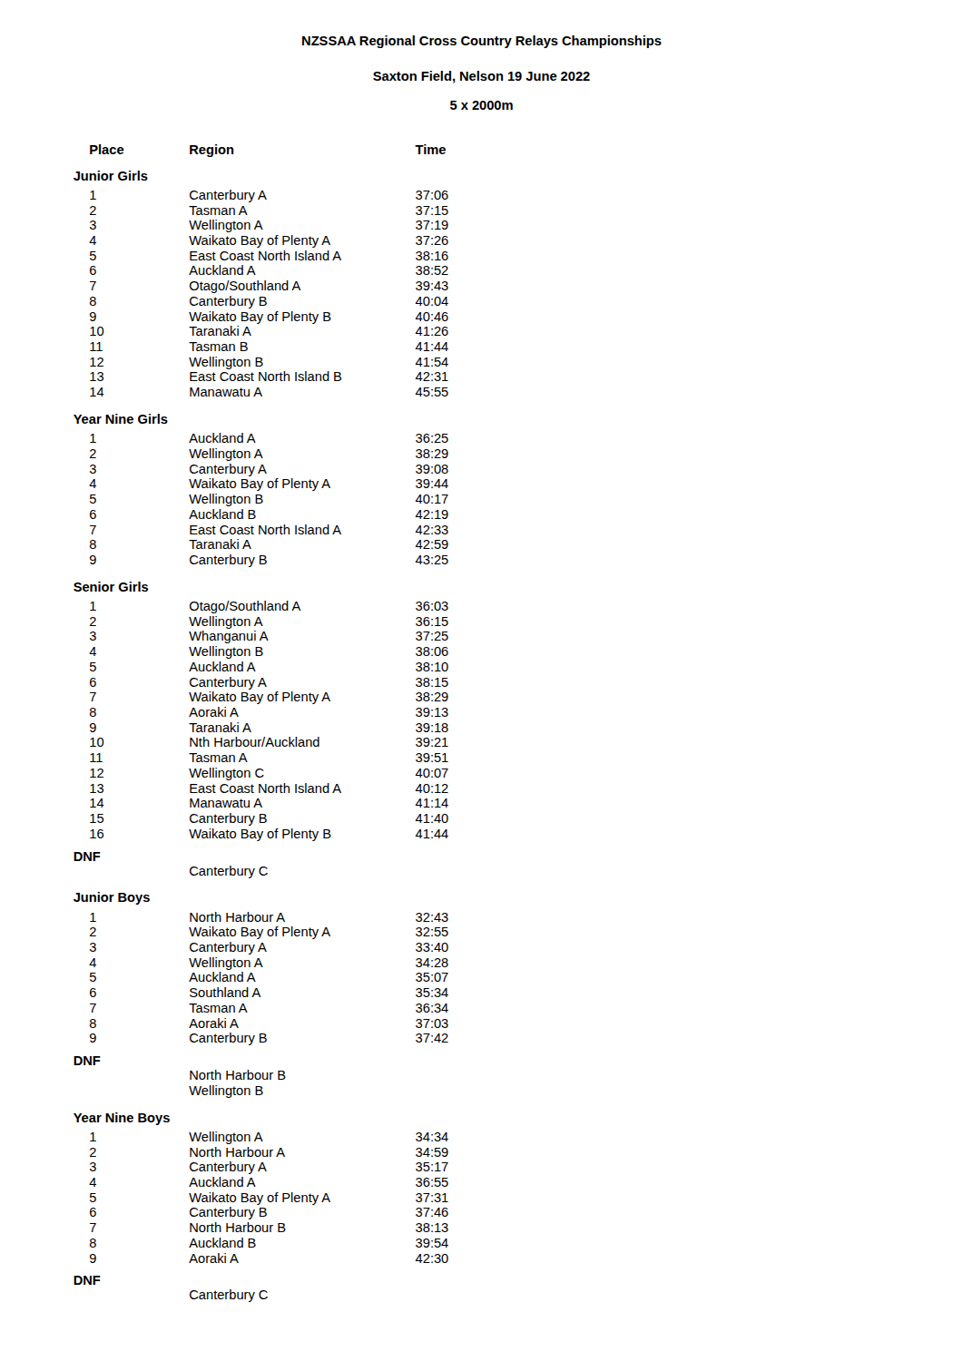NZSSAA Regional Cross Country Relays Championships
Saxton Field, Nelson 19 June 2022
5 x 2000m
| Place | Region | Time |
| --- | --- | --- |
| Junior Girls |
| 1 | Canterbury A | 37:06 |
| 2 | Tasman A | 37:15 |
| 3 | Wellington A | 37:19 |
| 4 | Waikato Bay of Plenty A | 37:26 |
| 5 | East Coast North Island A | 38:16 |
| 6 | Auckland A | 38:52 |
| 7 | Otago/Southland A | 39:43 |
| 8 | Canterbury B | 40:04 |
| 9 | Waikato Bay of Plenty B | 40:46 |
| 10 | Taranaki A | 41:26 |
| 11 | Tasman B | 41:44 |
| 12 | Wellington B | 41:54 |
| 13 | East Coast North Island B | 42:31 |
| 14 | Manawatu A | 45:55 |
| Year Nine Girls |
| 1 | Auckland A | 36:25 |
| 2 | Wellington A | 38:29 |
| 3 | Canterbury A | 39:08 |
| 4 | Waikato Bay of Plenty A | 39:44 |
| 5 | Wellington B | 40:17 |
| 6 | Auckland B | 42:19 |
| 7 | East Coast North Island A | 42:33 |
| 8 | Taranaki A | 42:59 |
| 9 | Canterbury B | 43:25 |
| Senior Girls |
| 1 | Otago/Southland A | 36:03 |
| 2 | Wellington A | 36:15 |
| 3 | Whanganui A | 37:25 |
| 4 | Wellington B | 38:06 |
| 5 | Auckland A | 38:10 |
| 6 | Canterbury A | 38:15 |
| 7 | Waikato Bay of Plenty A | 38:29 |
| 8 | Aoraki A | 39:13 |
| 9 | Taranaki A | 39:18 |
| 10 | Nth Harbour/Auckland | 39:21 |
| 11 | Tasman A | 39:51 |
| 12 | Wellington C | 40:07 |
| 13 | East Coast North Island A | 40:12 |
| 14 | Manawatu A | 41:14 |
| 15 | Canterbury B | 41:40 |
| 16 | Waikato Bay of Plenty B | 41:44 |
| DNF |
| | Canterbury C | |
| Junior Boys |
| 1 | North Harbour A | 32:43 |
| 2 | Waikato Bay of Plenty A | 32:55 |
| 3 | Canterbury A | 33:40 |
| 4 | Wellington A | 34:28 |
| 5 | Auckland A | 35:07 |
| 6 | Southland A | 35:34 |
| 7 | Tasman A | 36:34 |
| 8 | Aoraki A | 37:03 |
| 9 | Canterbury B | 37:42 |
| DNF |
| | North Harbour B | |
| | Wellington B | |
| Year Nine Boys |
| 1 | Wellington A | 34:34 |
| 2 | North Harbour A | 34:59 |
| 3 | Canterbury A | 35:17 |
| 4 | Auckland A | 36:55 |
| 5 | Waikato Bay of Plenty A | 37:31 |
| 6 | Canterbury B | 37:46 |
| 7 | North Harbour B | 38:13 |
| 8 | Auckland B | 39:54 |
| 9 | Aoraki A | 42:30 |
| DNF |
| | Canterbury C | |